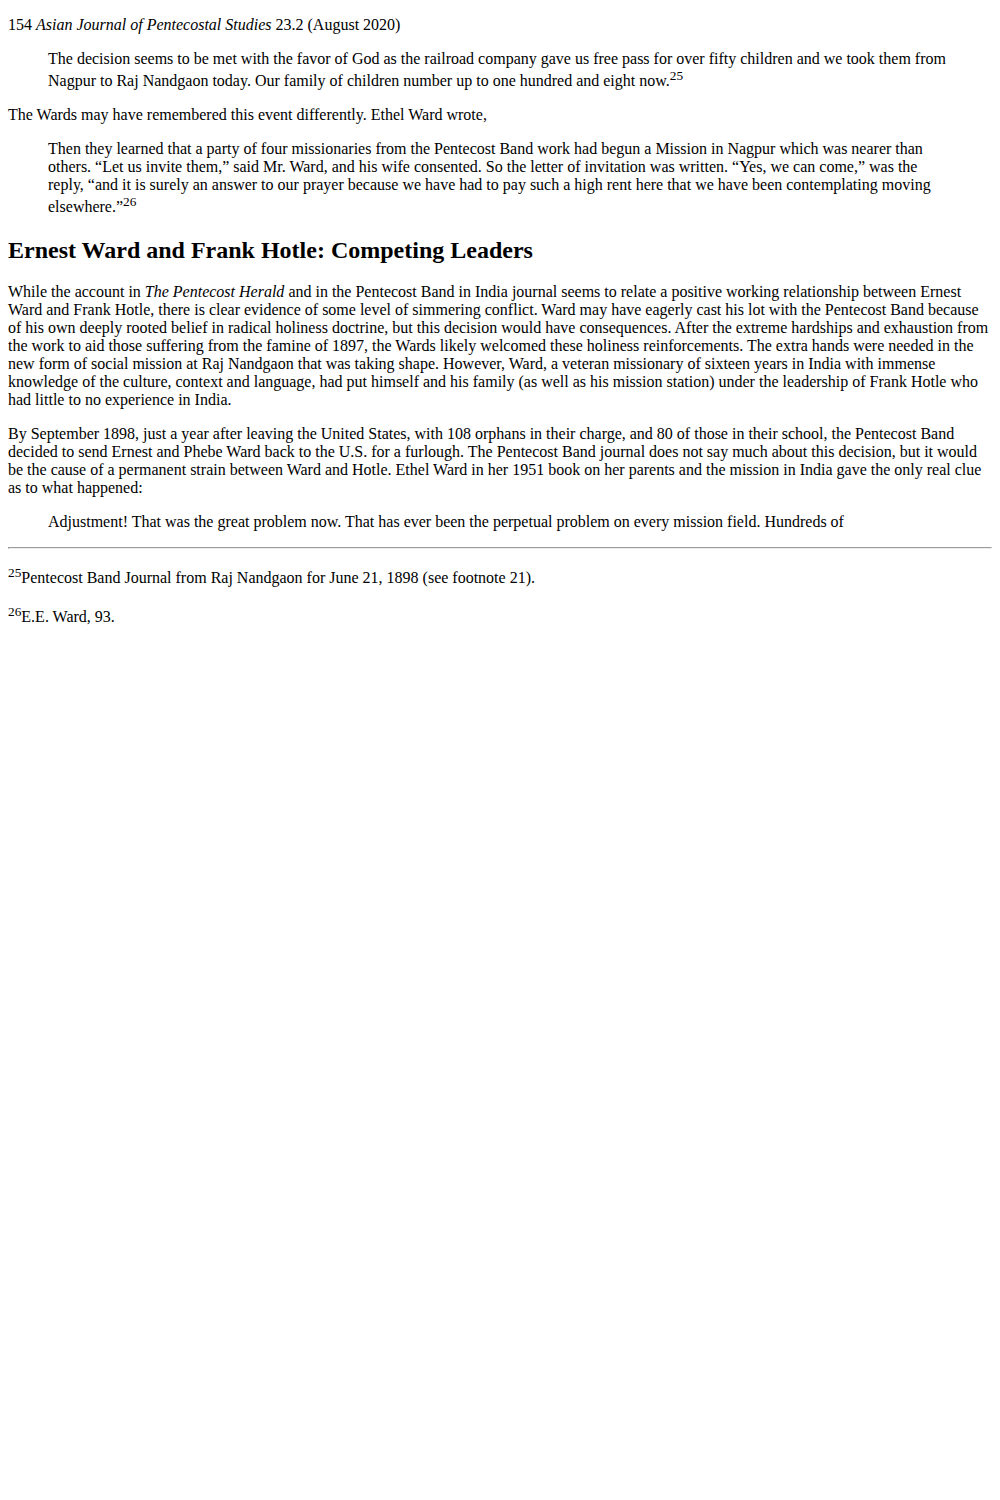154 Asian Journal of Pentecostal Studies 23.2 (August 2020)
The decision seems to be met with the favor of God as the railroad company gave us free pass for over fifty children and we took them from Nagpur to Raj Nandgaon today. Our family of children number up to one hundred and eight now.25
The Wards may have remembered this event differently. Ethel Ward wrote,
Then they learned that a party of four missionaries from the Pentecost Band work had begun a Mission in Nagpur which was nearer than others. “Let us invite them,” said Mr. Ward, and his wife consented. So the letter of invitation was written. “Yes, we can come,” was the reply, “and it is surely an answer to our prayer because we have had to pay such a high rent here that we have been contemplating moving elsewhere.”26
Ernest Ward and Frank Hotle: Competing Leaders
While the account in The Pentecost Herald and in the Pentecost Band in India journal seems to relate a positive working relationship between Ernest Ward and Frank Hotle, there is clear evidence of some level of simmering conflict. Ward may have eagerly cast his lot with the Pentecost Band because of his own deeply rooted belief in radical holiness doctrine, but this decision would have consequences. After the extreme hardships and exhaustion from the work to aid those suffering from the famine of 1897, the Wards likely welcomed these holiness reinforcements. The extra hands were needed in the new form of social mission at Raj Nandgaon that was taking shape. However, Ward, a veteran missionary of sixteen years in India with immense knowledge of the culture, context and language, had put himself and his family (as well as his mission station) under the leadership of Frank Hotle who had little to no experience in India.
By September 1898, just a year after leaving the United States, with 108 orphans in their charge, and 80 of those in their school, the Pentecost Band decided to send Ernest and Phebe Ward back to the U.S. for a furlough. The Pentecost Band journal does not say much about this decision, but it would be the cause of a permanent strain between Ward and Hotle. Ethel Ward in her 1951 book on her parents and the mission in India gave the only real clue as to what happened:
Adjustment! That was the great problem now. That has ever been the perpetual problem on every mission field. Hundreds of
25Pentecost Band Journal from Raj Nandgaon for June 21, 1898 (see footnote 21).
26E.E. Ward, 93.